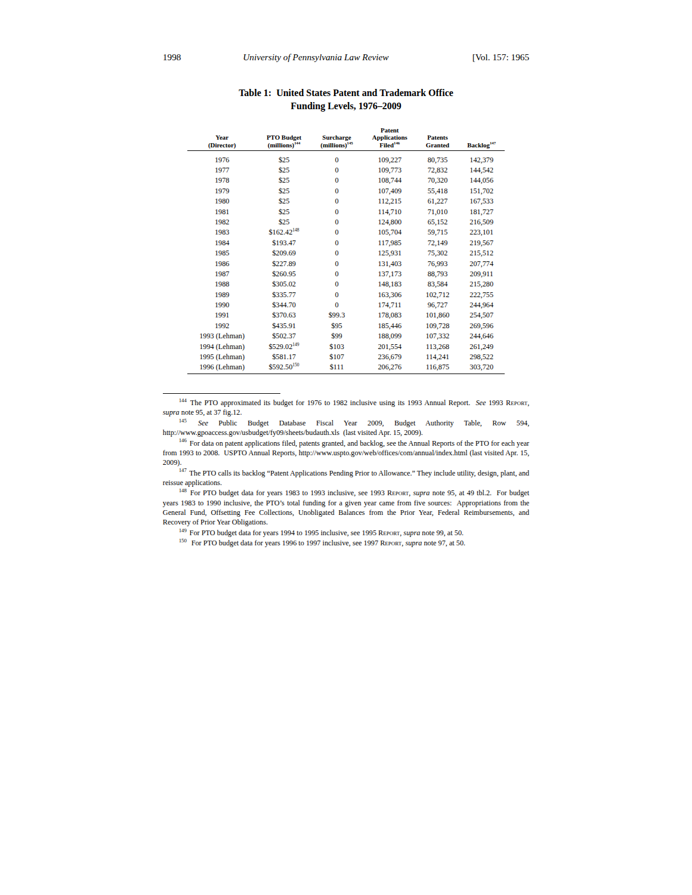1998 University of Pennsylvania Law Review [Vol. 157: 1965
Table 1: United States Patent and Trademark Office Funding Levels, 1976–2009
| Year (Director) | PTO Budget (millions) 144 | Surcharge (millions) 145 | Patent Applications Filed 146 | Patents Granted | Backlog 147 |
| --- | --- | --- | --- | --- | --- |
| 1976 | $25 | 0 | 109,227 | 80,735 | 142,379 |
| 1977 | $25 | 0 | 109,773 | 72,832 | 144,542 |
| 1978 | $25 | 0 | 108,744 | 70,320 | 144,056 |
| 1979 | $25 | 0 | 107,409 | 55,418 | 151,702 |
| 1980 | $25 | 0 | 112,215 | 61,227 | 167,533 |
| 1981 | $25 | 0 | 114,710 | 71,010 | 181,727 |
| 1982 | $25 | 0 | 124,800 | 65,152 | 216,509 |
| 1983 | $162.42 148 | 0 | 105,704 | 59,715 | 223,101 |
| 1984 | $193.47 | 0 | 117,985 | 72,149 | 219,567 |
| 1985 | $209.69 | 0 | 125,931 | 75,302 | 215,512 |
| 1986 | $227.89 | 0 | 131,403 | 76,993 | 207,774 |
| 1987 | $260.95 | 0 | 137,173 | 88,793 | 209,911 |
| 1988 | $305.02 | 0 | 148,183 | 83,584 | 215,280 |
| 1989 | $335.77 | 0 | 163,306 | 102,712 | 222,755 |
| 1990 | $344.70 | 0 | 174,711 | 96,727 | 244,964 |
| 1991 | $370.63 | $99.3 | 178,083 | 101,860 | 254,507 |
| 1992 | $435.91 | $95 | 185,446 | 109,728 | 269,596 |
| 1993 (Lehman) | $502.37 | $99 | 188,099 | 107,332 | 244,646 |
| 1994 (Lehman) | $529.02 149 | $103 | 201,554 | 113,268 | 261,249 |
| 1995 (Lehman) | $581.17 | $107 | 236,679 | 114,241 | 298,522 |
| 1996 (Lehman) | $592.50 150 | $111 | 206,276 | 116,875 | 303,720 |
144 The PTO approximated its budget for 1976 to 1982 inclusive using its 1993 Annual Report. See 1993 Report, supra note 95, at 37 fig.12.
145 See Public Budget Database Fiscal Year 2009, Budget Authority Table, Row 594, http://www.gpoaccess.gov/usbudget/fy09/sheets/budauth.xls (last visited Apr. 15, 2009).
146 For data on patent applications filed, patents granted, and backlog, see the Annual Reports of the PTO for each year from 1993 to 2008. USPTO Annual Reports, http://www.uspto.gov/web/offices/com/annual/index.html (last visited Apr. 15, 2009).
147 The PTO calls its backlog “Patent Applications Pending Prior to Allowance.” They include utility, design, plant, and reissue applications.
148 For PTO budget data for years 1983 to 1993 inclusive, see 1993 Report, supra note 95, at 49 tbl.2. For budget years 1983 to 1990 inclusive, the PTO’s total funding for a given year came from five sources: Appropriations from the General Fund, Offsetting Fee Collections, Unobligated Balances from the Prior Year, Federal Reimbursements, and Recovery of Prior Year Obligations.
149 For PTO budget data for years 1994 to 1995 inclusive, see 1995 Report, supra note 99, at 50.
150 For PTO budget data for years 1996 to 1997 inclusive, see 1997 Report, supra note 97, at 50.